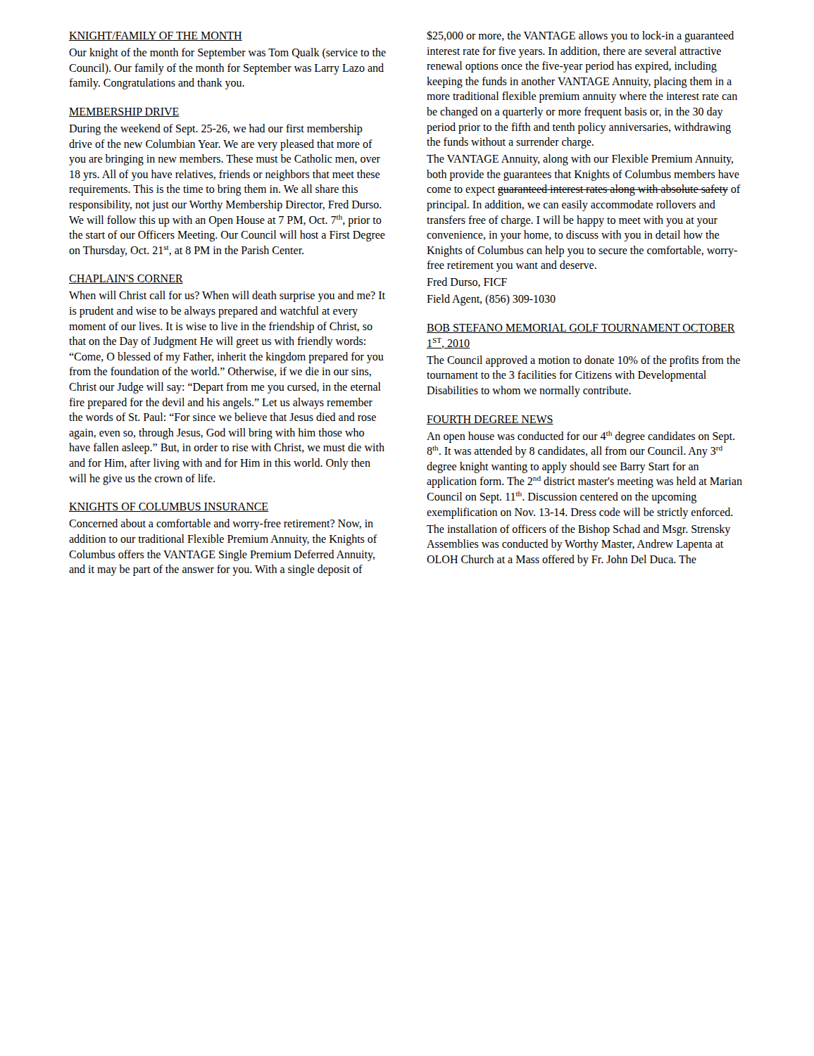Knight/Family of the Month
Our knight of the month for September was Tom Qualk (service to the Council). Our family of the month for September was Larry Lazo and family. Congratulations and thank you.
Membership Drive
During the weekend of Sept. 25-26, we had our first membership drive of the new Columbian Year. We are very pleased that more of you are bringing in new members. These must be Catholic men, over 18 yrs. All of you have relatives, friends or neighbors that meet these requirements. This is the time to bring them in. We all share this responsibility, not just our Worthy Membership Director, Fred Durso. We will follow this up with an Open House at 7 PM, Oct. 7th, prior to the start of our Officers Meeting. Our Council will host a First Degree on Thursday, Oct. 21st, at 8 PM in the Parish Center.
Chaplain's Corner
When will Christ call for us? When will death surprise you and me? It is prudent and wise to be always prepared and watchful at every moment of our lives. It is wise to live in the friendship of Christ, so that on the Day of Judgment He will greet us with friendly words: “Come, O blessed of my Father, inherit the kingdom prepared for you from the foundation of the world.” Otherwise, if we die in our sins, Christ our Judge will say: “Depart from me you cursed, in the eternal fire prepared for the devil and his angels.” Let us always remember the words of St. Paul: “For since we believe that Jesus died and rose again, even so, through Jesus, God will bring with him those who have fallen asleep.” But, in order to rise with Christ, we must die with and for Him, after living with and for Him in this world. Only then will he give us the crown of life.
Knights of Columbus Insurance
Concerned about a comfortable and worry-free retirement? Now, in addition to our traditional Flexible Premium Annuity, the Knights of Columbus offers the VANTAGE Single Premium Deferred Annuity, and it may be part of the answer for you. With a single deposit of $25,000 or more, the VANTAGE allows you to lock-in a guaranteed interest rate for five years. In addition, there are several attractive renewal options once the five-year period has expired, including keeping the funds in another VANTAGE Annuity, placing them in a more traditional flexible premium annuity where the interest rate can be changed on a quarterly or more frequent basis or, in the 30 day period prior to the fifth and tenth policy anniversaries, withdrawing the funds without a surrender charge.
The VANTAGE Annuity, along with our Flexible Premium Annuity, both provide the guarantees that Knights of Columbus members have come to expect guaranteed interest rates along with absolute safety of principal. In addition, we can easily accommodate rollovers and transfers free of charge. I will be happy to meet with you at your convenience, in your home, to discuss with you in detail how the Knights of Columbus can help you to secure the comfortable, worry-free retirement you want and deserve.
Fred Durso, FICF
Field Agent, (856) 309-1030
Bob Stefano Memorial Golf Tournament October 1st, 2010
The Council approved a motion to donate 10% of the profits from the tournament to the 3 facilities for Citizens with Developmental Disabilities to whom we normally contribute.
Fourth Degree News
An open house was conducted for our 4th degree candidates on Sept. 8th. It was attended by 8 candidates, all from our Council. Any 3rd degree knight wanting to apply should see Barry Start for an application form. The 2nd district master's meeting was held at Marian Council on Sept. 11th. Discussion centered on the upcoming exemplification on Nov. 13-14. Dress code will be strictly enforced.
The installation of officers of the Bishop Schad and Msgr. Strensky Assemblies was conducted by Worthy Master, Andrew Lapenta at OLOH Church at a Mass offered by Fr. John Del Duca. The